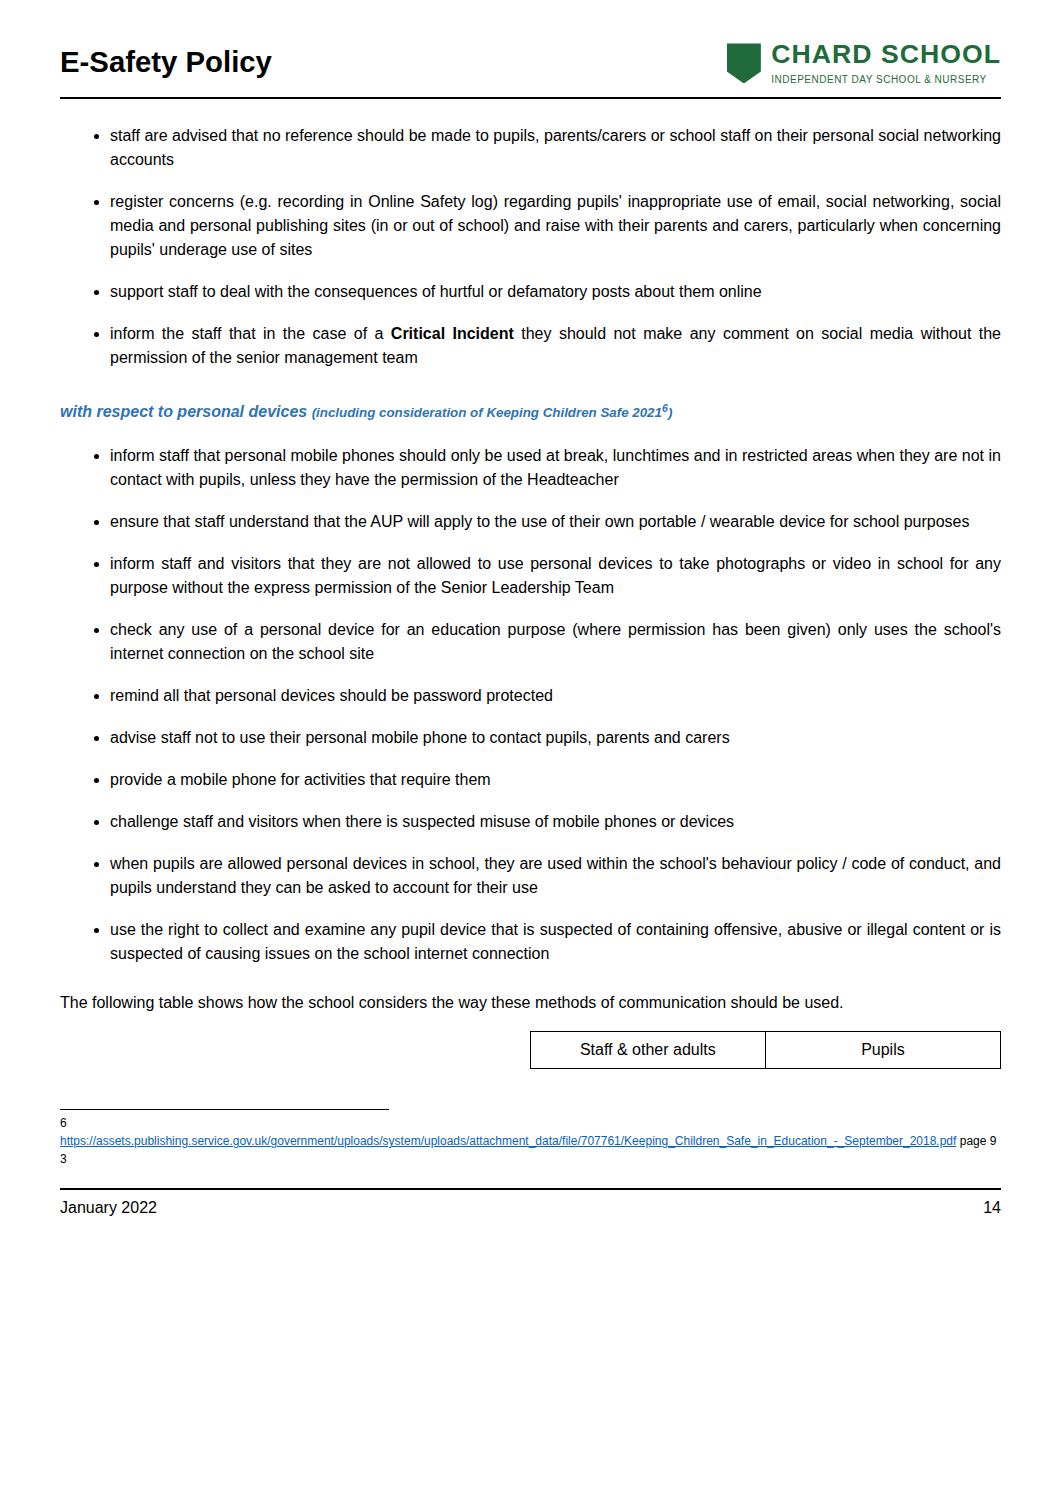E-Safety Policy
CHARD SCHOOL
INDEPENDENT DAY SCHOOL & NURSERY
staff are advised that no reference should be made to pupils, parents/carers or school staff on their personal social networking accounts
register concerns (e.g. recording in Online Safety log) regarding pupils' inappropriate use of email, social networking, social media and personal publishing sites (in or out of school) and raise with their parents and carers, particularly when concerning pupils' underage use of sites
support staff to deal with the consequences of hurtful or defamatory posts about them online
inform the staff that in the case of a Critical Incident they should not make any comment on social media without the permission of the senior management team
with respect to personal devices (including consideration of Keeping Children Safe 20216)
inform staff that personal mobile phones should only be used at break, lunchtimes and in restricted areas when they are not in contact with pupils, unless they have the permission of the Headteacher
ensure that staff understand that the AUP will apply to the use of their own portable / wearable device for school purposes
inform staff and visitors that they are not allowed to use personal devices to take photographs or video in school for any purpose without the express permission of the Senior Leadership Team
check any use of a personal device for an education purpose (where permission has been given) only uses the school's internet connection on the school site
remind all that personal devices should be password protected
advise staff not to use their personal mobile phone to contact pupils, parents and carers
provide a mobile phone for activities that require them
challenge staff and visitors when there is suspected misuse of mobile phones or devices
when pupils are allowed personal devices in school, they are used within the school's behaviour policy / code of conduct, and pupils understand they can be asked to account for their use
use the right to collect and examine any pupil device that is suspected of containing offensive, abusive or illegal content or is suspected of causing issues on the school internet connection
The following table shows how the school considers the way these methods of communication should be used.
| | Staff & other adults | Pupils |
6
https://assets.publishing.service.gov.uk/government/uploads/system/uploads/attachment_data/file/707761/Keeping_Children_Safe_in_Education_-_September_2018.pdf page 93
January 2022 14